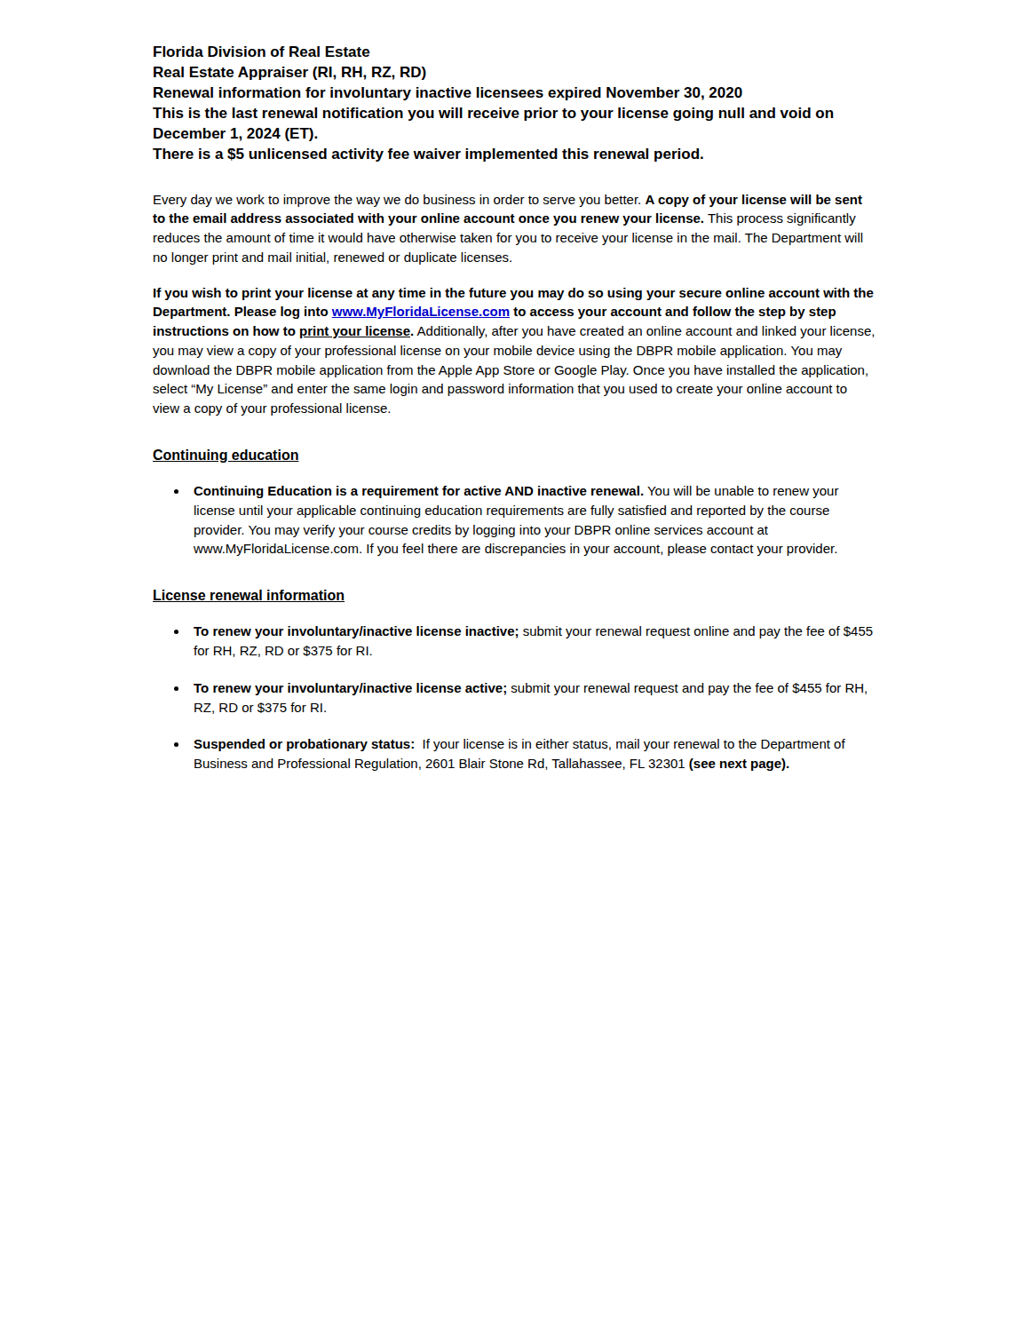Florida Division of Real Estate
Real Estate Appraiser (RI, RH, RZ, RD)
Renewal information for involuntary inactive licensees expired November 30, 2020
This is the last renewal notification you will receive prior to your license going null and void on December 1, 2024 (ET).
There is a $5 unlicensed activity fee waiver implemented this renewal period.
Every day we work to improve the way we do business in order to serve you better. A copy of your license will be sent to the email address associated with your online account once you renew your license. This process significantly reduces the amount of time it would have otherwise taken for you to receive your license in the mail. The Department will no longer print and mail initial, renewed or duplicate licenses.
If you wish to print your license at any time in the future you may do so using your secure online account with the Department. Please log into www.MyFloridaLicense.com to access your account and follow the step by step instructions on how to print your license. Additionally, after you have created an online account and linked your license, you may view a copy of your professional license on your mobile device using the DBPR mobile application. You may download the DBPR mobile application from the Apple App Store or Google Play. Once you have installed the application, select “My License” and enter the same login and password information that you used to create your online account to view a copy of your professional license.
Continuing education
Continuing Education is a requirement for active AND inactive renewal. You will be unable to renew your license until your applicable continuing education requirements are fully satisfied and reported by the course provider. You may verify your course credits by logging into your DBPR online services account at www.MyFloridaLicense.com. If you feel there are discrepancies in your account, please contact your provider.
License renewal information
To renew your involuntary/inactive license inactive; submit your renewal request online and pay the fee of $455 for RH, RZ, RD or $375 for RI.
To renew your involuntary/inactive license active; submit your renewal request and pay the fee of $455 for RH, RZ, RD or $375 for RI.
Suspended or probationary status: If your license is in either status, mail your renewal to the Department of Business and Professional Regulation, 2601 Blair Stone Rd, Tallahassee, FL 32301 (see next page).